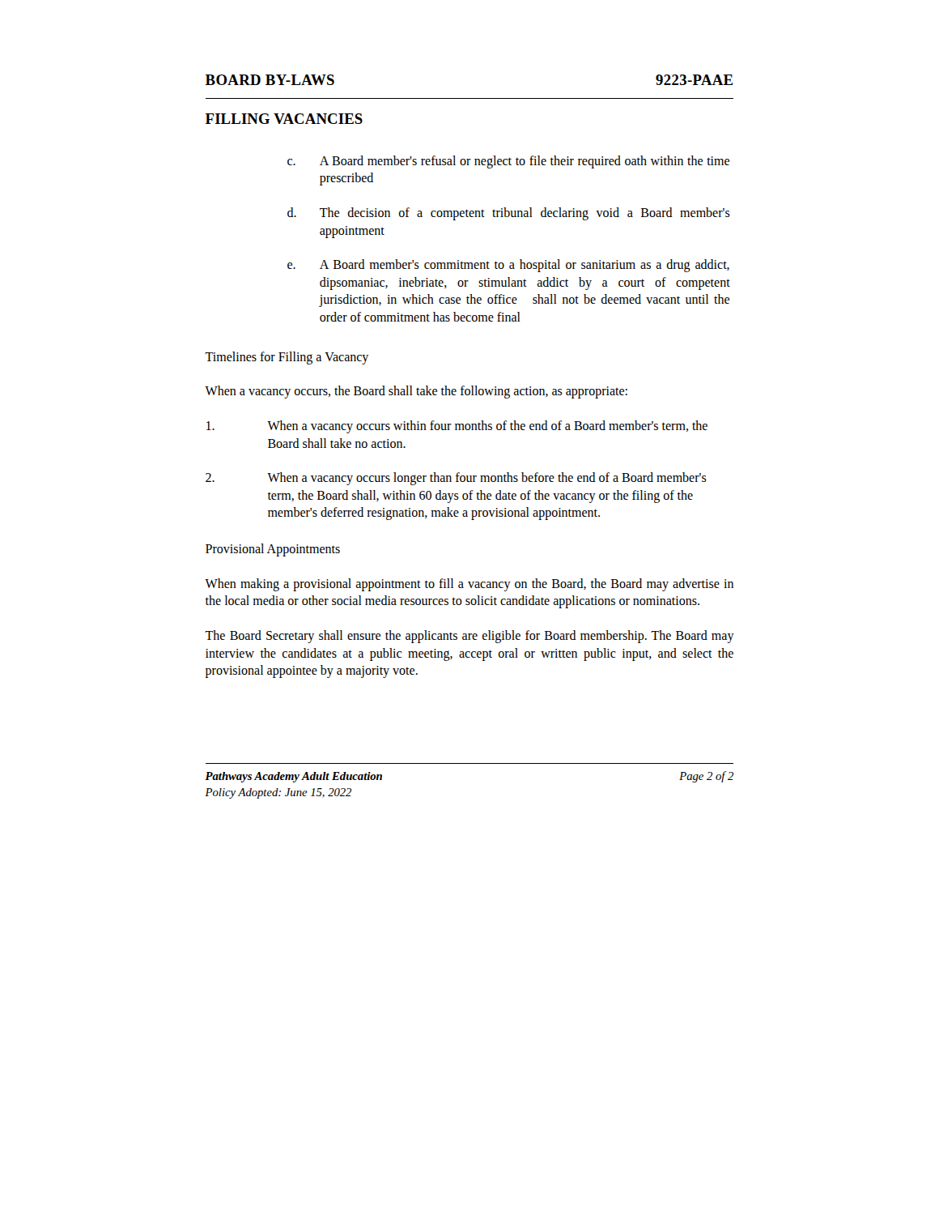BOARD BY-LAWS 9223-PAAE
FILLING VACANCIES
c. A Board member's refusal or neglect to file their required oath within the time prescribed
d. The decision of a competent tribunal declaring void a Board member's appointment
e. A Board member's commitment to a hospital or sanitarium as a drug addict, dipsomaniac, inebriate, or stimulant addict by a court of competent jurisdiction, in which case the office shall not be deemed vacant until the order of commitment has become final
Timelines for Filling a Vacancy
When a vacancy occurs, the Board shall take the following action, as appropriate:
1. When a vacancy occurs within four months of the end of a Board member's term, the Board shall take no action.
2. When a vacancy occurs longer than four months before the end of a Board member's term, the Board shall, within 60 days of the date of the vacancy or the filing of the member's deferred resignation, make a provisional appointment.
Provisional Appointments
When making a provisional appointment to fill a vacancy on the Board, the Board may advertise in the local media or other social media resources to solicit candidate applications or nominations.
The Board Secretary shall ensure the applicants are eligible for Board membership. The Board may interview the candidates at a public meeting, accept oral or written public input, and select the provisional appointee by a majority vote.
Pathways Academy Adult Education Policy Adopted: June 15, 2022
Page 2 of 2